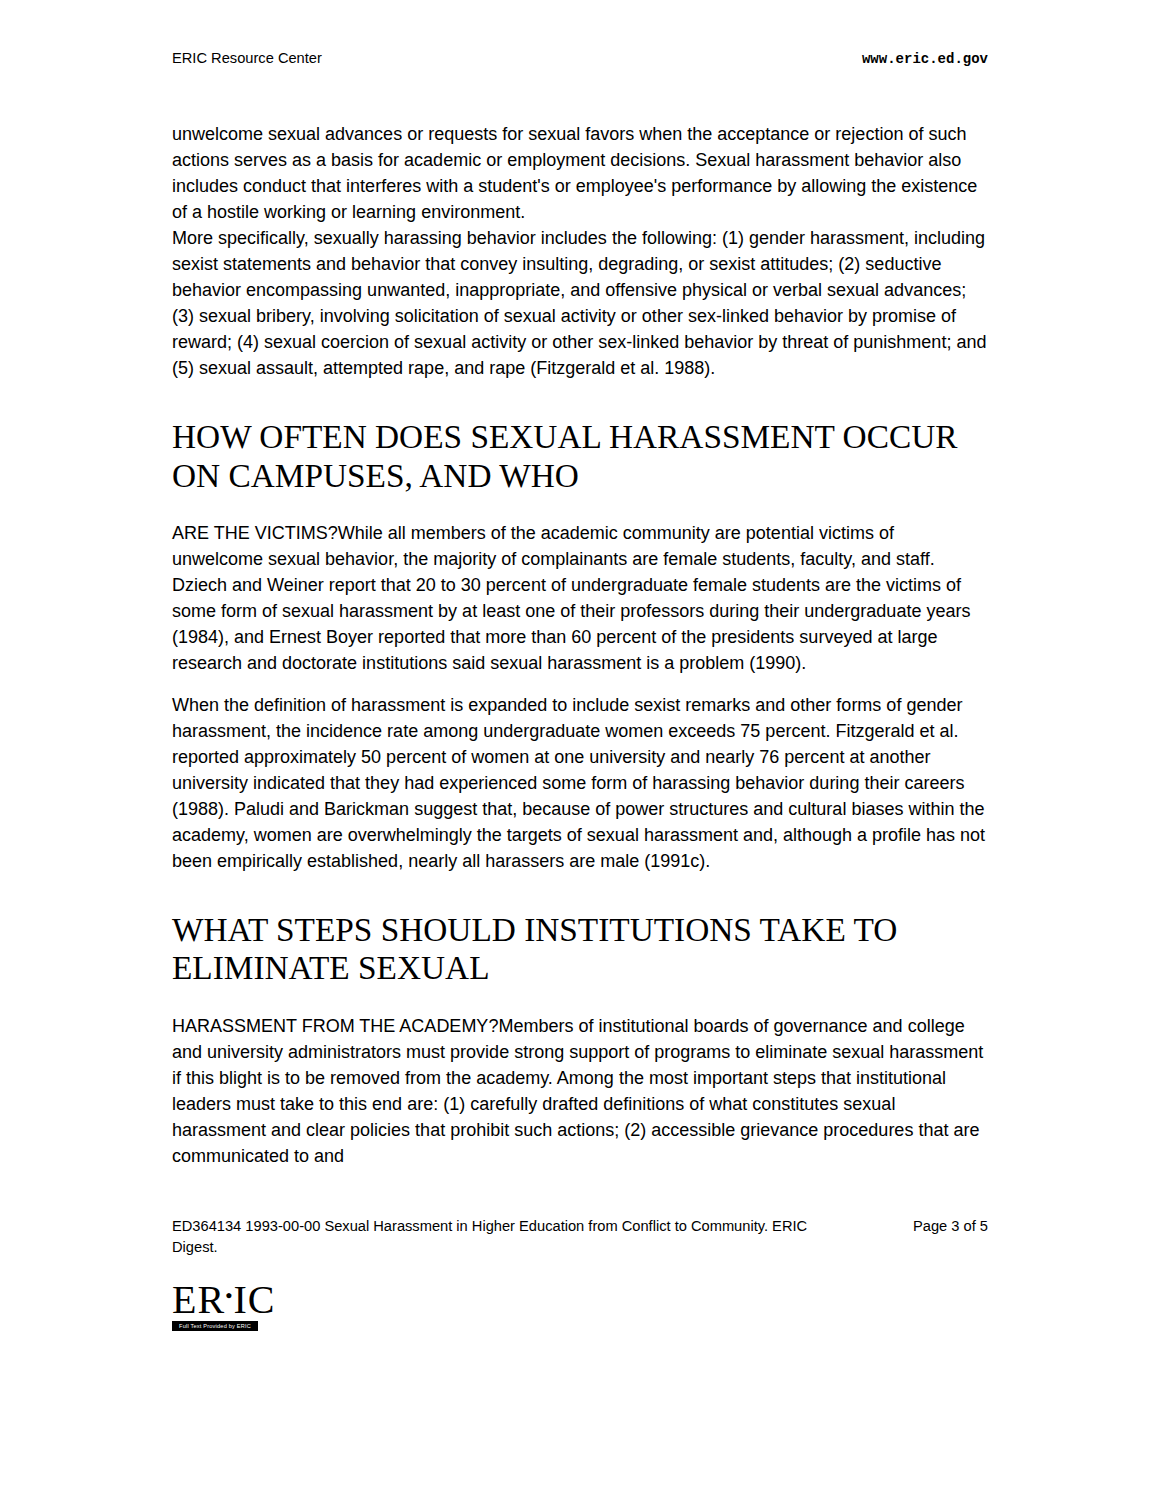ERIC Resource Center
www.eric.ed.gov
unwelcome sexual advances or requests for sexual favors when the acceptance or rejection of such actions serves as a basis for academic or employment decisions. Sexual harassment behavior also includes conduct that interferes with a student's or employee's performance by allowing the existence of a hostile working or learning environment.
More specifically, sexually harassing behavior includes the following: (1) gender harassment, including sexist statements and behavior that convey insulting, degrading, or sexist attitudes; (2) seductive behavior encompassing unwanted, inappropriate, and offensive physical or verbal sexual advances; (3) sexual bribery, involving solicitation of sexual activity or other sex-linked behavior by promise of reward; (4) sexual coercion of sexual activity or other sex-linked behavior by threat of punishment; and (5) sexual assault, attempted rape, and rape (Fitzgerald et al. 1988).
HOW OFTEN DOES SEXUAL HARASSMENT OCCUR ON CAMPUSES, AND WHO
ARE THE VICTIMS?While all members of the academic community are potential victims of unwelcome sexual behavior, the majority of complainants are female students, faculty, and staff. Dziech and Weiner report that 20 to 30 percent of undergraduate female students are the victims of some form of sexual harassment by at least one of their professors during their undergraduate years (1984), and Ernest Boyer reported that more than 60 percent of the presidents surveyed at large research and doctorate institutions said sexual harassment is a problem (1990).
When the definition of harassment is expanded to include sexist remarks and other forms of gender harassment, the incidence rate among undergraduate women exceeds 75 percent. Fitzgerald et al. reported approximately 50 percent of women at one university and nearly 76 percent at another university indicated that they had experienced some form of harassing behavior during their careers (1988). Paludi and Barickman suggest that, because of power structures and cultural biases within the academy, women are overwhelmingly the targets of sexual harassment and, although a profile has not been empirically established, nearly all harassers are male (1991c).
WHAT STEPS SHOULD INSTITUTIONS TAKE TO ELIMINATE SEXUAL
HARASSMENT FROM THE ACADEMY?Members of institutional boards of governance and college and university administrators must provide strong support of programs to eliminate sexual harassment if this blight is to be removed from the academy. Among the most important steps that institutional leaders must take to this end are: (1) carefully drafted definitions of what constitutes sexual harassment and clear policies that prohibit such actions; (2) accessible grievance procedures that are communicated to and
ED364134 1993-00-00 Sexual Harassment in Higher Education from Conflict to Community. ERIC Digest.
Page 3 of 5
ER●IC
Full Text Provided by ERIC